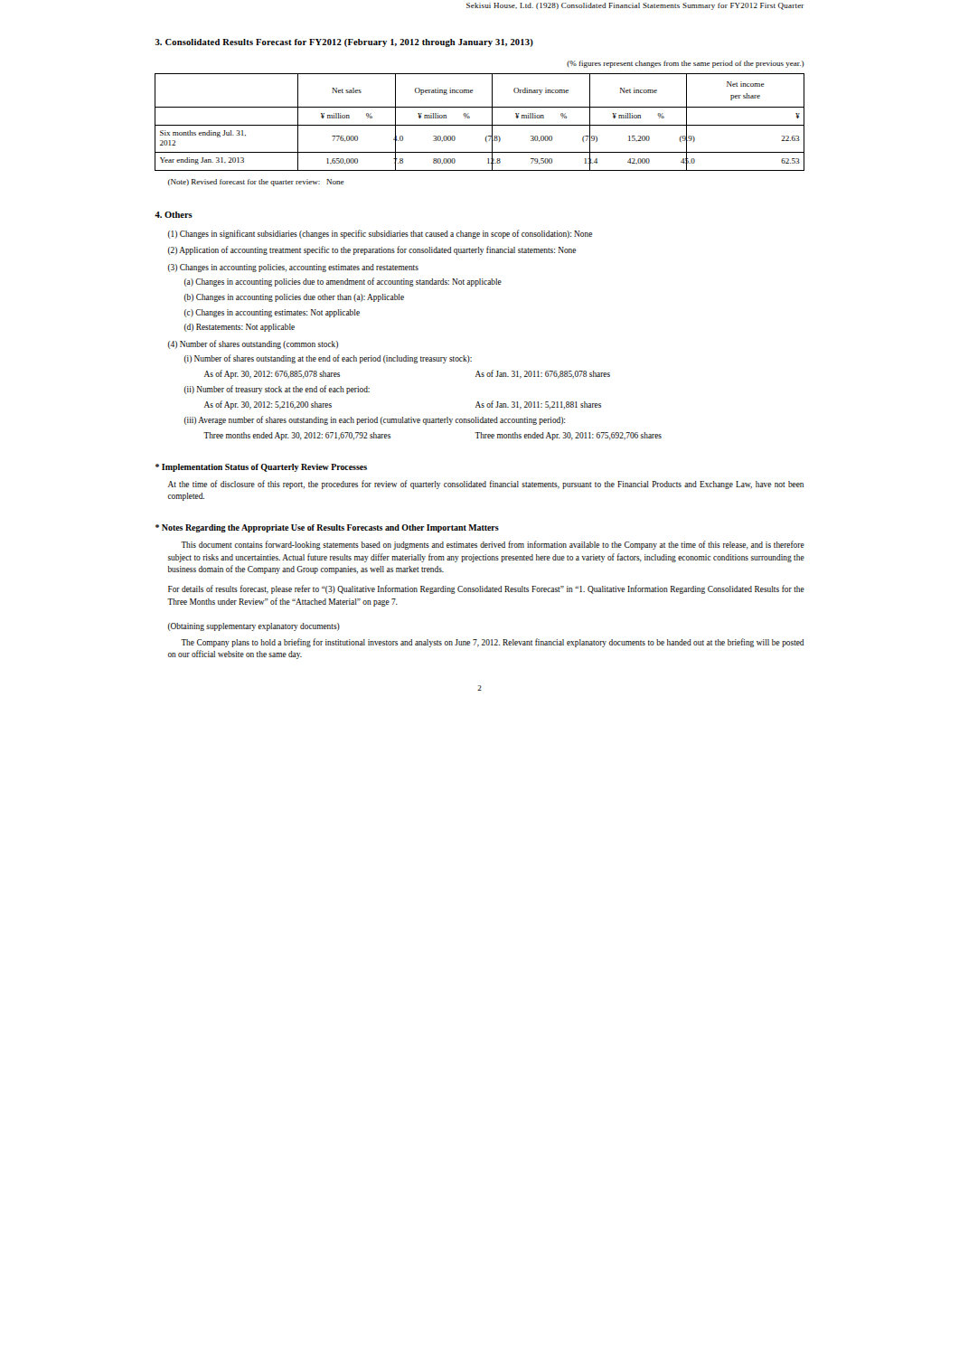Sekisui House, Ltd. (1928) Consolidated Financial Statements Summary for FY2012 First Quarter
3. Consolidated Results Forecast for FY2012 (February 1, 2012 through January 31, 2013)
(% figures represent changes from the same period of the previous year.)
| | Net sales | Operating income | Ordinary income | Net income | Net income per share |
| --- | --- | --- | --- | --- | --- |
| | ¥ million % | ¥ million % | ¥ million % | ¥ million % | ¥ |
| Six months ending Jul. 31, 2012 | 776,000 4.0 | 30,000 (7.8) | 30,000 (7.9) | 15,200 (9.9) | 22.63 |
| Year ending Jan. 31, 2013 | 1,650,000 7.8 | 80,000 12.8 | 79,500 13.4 | 42,000 45.0 | 62.53 |
(Note) Revised forecast for the quarter review: None
4. Others
(1) Changes in significant subsidiaries (changes in specific subsidiaries that caused a change in scope of consolidation): None
(2) Application of accounting treatment specific to the preparations for consolidated quarterly financial statements: None
(3) Changes in accounting policies, accounting estimates and restatements
(a) Changes in accounting policies due to amendment of accounting standards: Not applicable
(b) Changes in accounting policies due other than (a): Applicable
(c) Changes in accounting estimates: Not applicable
(d) Restatements: Not applicable
(4) Number of shares outstanding (common stock)
(i) Number of shares outstanding at the end of each period (including treasury stock):
As of Apr. 30, 2012: 676,885,078 shares
As of Jan. 31, 2011: 676,885,078 shares
(ii) Number of treasury stock at the end of each period:
As of Apr. 30, 2012: 5,216,200 shares
As of Jan. 31, 2011: 5,211,881 shares
(iii) Average number of shares outstanding in each period (cumulative quarterly consolidated accounting period):
Three months ended Apr. 30, 2012: 671,670,792 shares
Three months ended Apr. 30, 2011: 675,692,706 shares
* Implementation Status of Quarterly Review Processes
At the time of disclosure of this report, the procedures for review of quarterly consolidated financial statements, pursuant to the Financial Products and Exchange Law, have not been completed.
* Notes Regarding the Appropriate Use of Results Forecasts and Other Important Matters
This document contains forward-looking statements based on judgments and estimates derived from information available to the Company at the time of this release, and is therefore subject to risks and uncertainties. Actual future results may differ materially from any projections presented here due to a variety of factors, including economic conditions surrounding the business domain of the Company and Group companies, as well as market trends.
For details of results forecast, please refer to “(3) Qualitative Information Regarding Consolidated Results Forecast” in “1. Qualitative Information Regarding Consolidated Results for the Three Months under Review” of the “Attached Material” on page 7.
(Obtaining supplementary explanatory documents)
The Company plans to hold a briefing for institutional investors and analysts on June 7, 2012. Relevant financial explanatory documents to be handed out at the briefing will be posted on our official website on the same day.
2